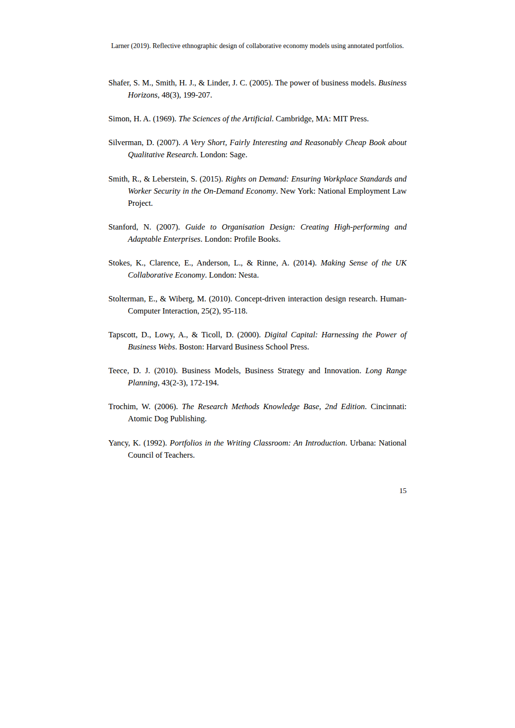Larner (2019). Reflective ethnographic design of collaborative economy models using annotated portfolios.
Shafer, S. M., Smith, H. J., & Linder, J. C. (2005). The power of business models. Business Horizons, 48(3), 199-207.
Simon, H. A. (1969). The Sciences of the Artificial. Cambridge, MA: MIT Press.
Silverman, D. (2007). A Very Short, Fairly Interesting and Reasonably Cheap Book about Qualitative Research. London: Sage.
Smith, R., & Leberstein, S. (2015). Rights on Demand: Ensuring Workplace Standards and Worker Security in the On-Demand Economy. New York: National Employment Law Project.
Stanford, N. (2007). Guide to Organisation Design: Creating High-performing and Adaptable Enterprises. London: Profile Books.
Stokes, K., Clarence, E., Anderson, L., & Rinne, A. (2014). Making Sense of the UK Collaborative Economy. London: Nesta.
Stolterman, E., & Wiberg, M. (2010). Concept-driven interaction design research. Human-Computer Interaction, 25(2), 95-118.
Tapscott, D., Lowy, A., & Ticoll, D. (2000). Digital Capital: Harnessing the Power of Business Webs. Boston: Harvard Business School Press.
Teece, D. J. (2010). Business Models, Business Strategy and Innovation. Long Range Planning, 43(2-3), 172-194.
Trochim, W. (2006). The Research Methods Knowledge Base, 2nd Edition. Cincinnati: Atomic Dog Publishing.
Yancy, K. (1992). Portfolios in the Writing Classroom: An Introduction. Urbana: National Council of Teachers.
15